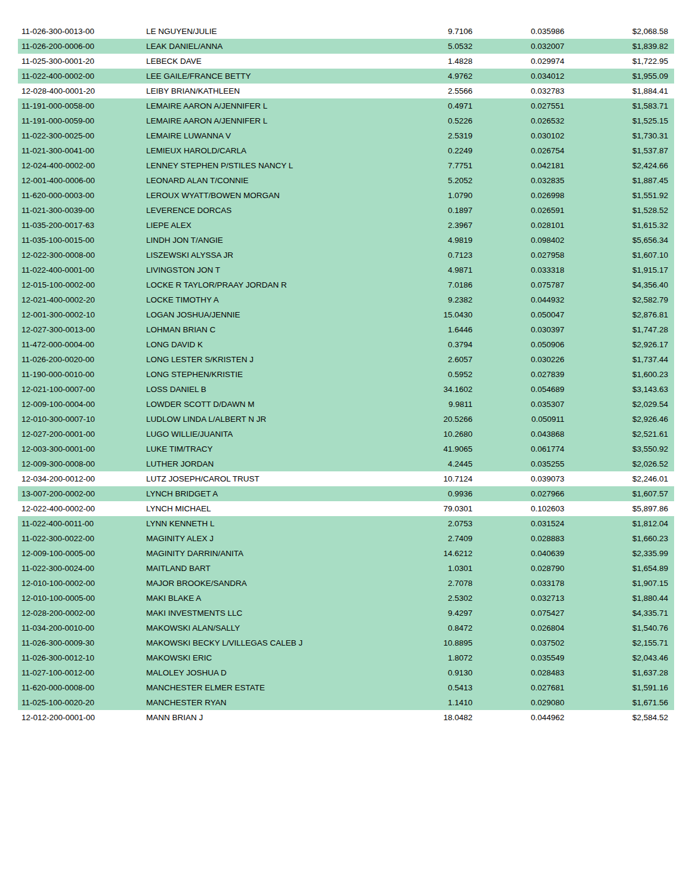| 11-026-300-0013-00 | LE NGUYEN/JULIE | 9.7106 | 0.035986 | $2,068.58 |
| 11-026-200-0006-00 | LEAK DANIEL/ANNA | 5.0532 | 0.032007 | $1,839.82 |
| 11-025-300-0001-20 | LEBECK DAVE | 1.4828 | 0.029974 | $1,722.95 |
| 11-022-400-0002-00 | LEE GAILE/FRANCE BETTY | 4.9762 | 0.034012 | $1,955.09 |
| 12-028-400-0001-20 | LEIBY BRIAN/KATHLEEN | 2.5566 | 0.032783 | $1,884.41 |
| 11-191-000-0058-00 | LEMAIRE AARON A/JENNIFER L | 0.4971 | 0.027551 | $1,583.71 |
| 11-191-000-0059-00 | LEMAIRE AARON A/JENNIFER L | 0.5226 | 0.026532 | $1,525.15 |
| 11-022-300-0025-00 | LEMAIRE LUWANNA V | 2.5319 | 0.030102 | $1,730.31 |
| 11-021-300-0041-00 | LEMIEUX HAROLD/CARLA | 0.2249 | 0.026754 | $1,537.87 |
| 12-024-400-0002-00 | LENNEY STEPHEN P/STILES NANCY L | 7.7751 | 0.042181 | $2,424.66 |
| 12-001-400-0006-00 | LEONARD ALAN T/CONNIE | 5.2052 | 0.032835 | $1,887.45 |
| 11-620-000-0003-00 | LEROUX WYATT/BOWEN MORGAN | 1.0790 | 0.026998 | $1,551.92 |
| 11-021-300-0039-00 | LEVERENCE DORCAS | 0.1897 | 0.026591 | $1,528.52 |
| 11-035-200-0017-63 | LIEPE ALEX | 2.3967 | 0.028101 | $1,615.32 |
| 11-035-100-0015-00 | LINDH JON T/ANGIE | 4.9819 | 0.098402 | $5,656.34 |
| 12-022-300-0008-00 | LISZEWSKI ALYSSA JR | 0.7123 | 0.027958 | $1,607.10 |
| 11-022-400-0001-00 | LIVINGSTON JON T | 4.9871 | 0.033318 | $1,915.17 |
| 12-015-100-0002-00 | LOCKE R TAYLOR/PRAAY JORDAN R | 7.0186 | 0.075787 | $4,356.40 |
| 12-021-400-0002-20 | LOCKE TIMOTHY A | 9.2382 | 0.044932 | $2,582.79 |
| 12-001-300-0002-10 | LOGAN JOSHUA/JENNIE | 15.0430 | 0.050047 | $2,876.81 |
| 12-027-300-0013-00 | LOHMAN BRIAN C | 1.6446 | 0.030397 | $1,747.28 |
| 11-472-000-0004-00 | LONG DAVID K | 0.3794 | 0.050906 | $2,926.17 |
| 11-026-200-0020-00 | LONG LESTER S/KRISTEN J | 2.6057 | 0.030226 | $1,737.44 |
| 11-190-000-0010-00 | LONG STEPHEN/KRISTIE | 0.5952 | 0.027839 | $1,600.23 |
| 12-021-100-0007-00 | LOSS DANIEL B | 34.1602 | 0.054689 | $3,143.63 |
| 12-009-100-0004-00 | LOWDER SCOTT D/DAWN M | 9.9811 | 0.035307 | $2,029.54 |
| 12-010-300-0007-10 | LUDLOW LINDA L/ALBERT N JR | 20.5266 | 0.050911 | $2,926.46 |
| 12-027-200-0001-00 | LUGO WILLIE/JUANITA | 10.2680 | 0.043868 | $2,521.61 |
| 12-003-300-0001-00 | LUKE TIM/TRACY | 41.9065 | 0.061774 | $3,550.92 |
| 12-009-300-0008-00 | LUTHER JORDAN | 4.2445 | 0.035255 | $2,026.52 |
| 12-034-200-0012-00 | LUTZ JOSEPH/CAROL TRUST | 10.7124 | 0.039073 | $2,246.01 |
| 13-007-200-0002-00 | LYNCH BRIDGET A | 0.9936 | 0.027966 | $1,607.57 |
| 12-022-400-0002-00 | LYNCH MICHAEL | 79.0301 | 0.102603 | $5,897.86 |
| 11-022-400-0011-00 | LYNN KENNETH L | 2.0753 | 0.031524 | $1,812.04 |
| 11-022-300-0022-00 | MAGINITY ALEX J | 2.7409 | 0.028883 | $1,660.23 |
| 12-009-100-0005-00 | MAGINITY DARRIN/ANITA | 14.6212 | 0.040639 | $2,335.99 |
| 11-022-300-0024-00 | MAITLAND BART | 1.0301 | 0.028790 | $1,654.89 |
| 12-010-100-0002-00 | MAJOR BROOKE/SANDRA | 2.7078 | 0.033178 | $1,907.15 |
| 12-010-100-0005-00 | MAKI BLAKE A | 2.5302 | 0.032713 | $1,880.44 |
| 12-028-200-0002-00 | MAKI INVESTMENTS LLC | 9.4297 | 0.075427 | $4,335.71 |
| 11-034-200-0010-00 | MAKOWSKI ALAN/SALLY | 0.8472 | 0.026804 | $1,540.76 |
| 11-026-300-0009-30 | MAKOWSKI BECKY L/VILLEGAS CALEB J | 10.8895 | 0.037502 | $2,155.71 |
| 11-026-300-0012-10 | MAKOWSKI ERIC | 1.8072 | 0.035549 | $2,043.46 |
| 11-027-100-0012-00 | MALOLEY JOSHUA D | 0.9130 | 0.028483 | $1,637.28 |
| 11-620-000-0008-00 | MANCHESTER ELMER ESTATE | 0.5413 | 0.027681 | $1,591.16 |
| 11-025-100-0020-20 | MANCHESTER RYAN | 1.1410 | 0.029080 | $1,671.56 |
| 12-012-200-0001-00 | MANN BRIAN J | 18.0482 | 0.044962 | $2,584.52 |